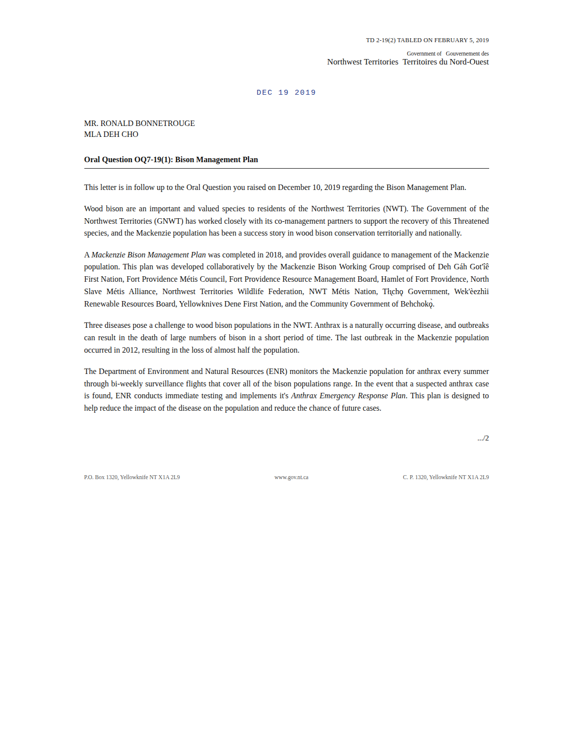TD 2-19(2) TABLED ON FEBRUARY 5, 2019
Government of Gouvernement des Northwest Territories Territoires du Nord-Ouest
DEC 19 2019
MR. RONALD BONNETROUGE
MLA DEH CHO
Oral Question OQ7-19(1): Bison Management Plan
This letter is in follow up to the Oral Question you raised on December 10, 2019 regarding the Bison Management Plan.
Wood bison are an important and valued species to residents of the Northwest Territories (NWT). The Government of the Northwest Territories (GNWT) has worked closely with its co-management partners to support the recovery of this Threatened species, and the Mackenzie population has been a success story in wood bison conservation territorially and nationally.
A Mackenzie Bison Management Plan was completed in 2018, and provides overall guidance to management of the Mackenzie population. This plan was developed collaboratively by the Mackenzie Bison Working Group comprised of Deh Gáh Got'îê First Nation, Fort Providence Métis Council, Fort Providence Resource Management Board, Hamlet of Fort Providence, North Slave Métis Alliance, Northwest Territories Wildlife Federation, NWT Métis Nation, Tłı̨chǫ Government, Wek'èezhìi Renewable Resources Board, Yellowknives Dene First Nation, and the Community Government of Behchokǫ̀.
Three diseases pose a challenge to wood bison populations in the NWT. Anthrax is a naturally occurring disease, and outbreaks can result in the death of large numbers of bison in a short period of time. The last outbreak in the Mackenzie population occurred in 2012, resulting in the loss of almost half the population.
The Department of Environment and Natural Resources (ENR) monitors the Mackenzie population for anthrax every summer through bi-weekly surveillance flights that cover all of the bison populations range. In the event that a suspected anthrax case is found, ENR conducts immediate testing and implements it's Anthrax Emergency Response Plan. This plan is designed to help reduce the impact of the disease on the population and reduce the chance of future cases.
.../2
P.O. Box 1320, Yellowknife NT X1A 2L9 www.gov.nt.ca C. P. 1320, Yellowknife NT X1A 2L9